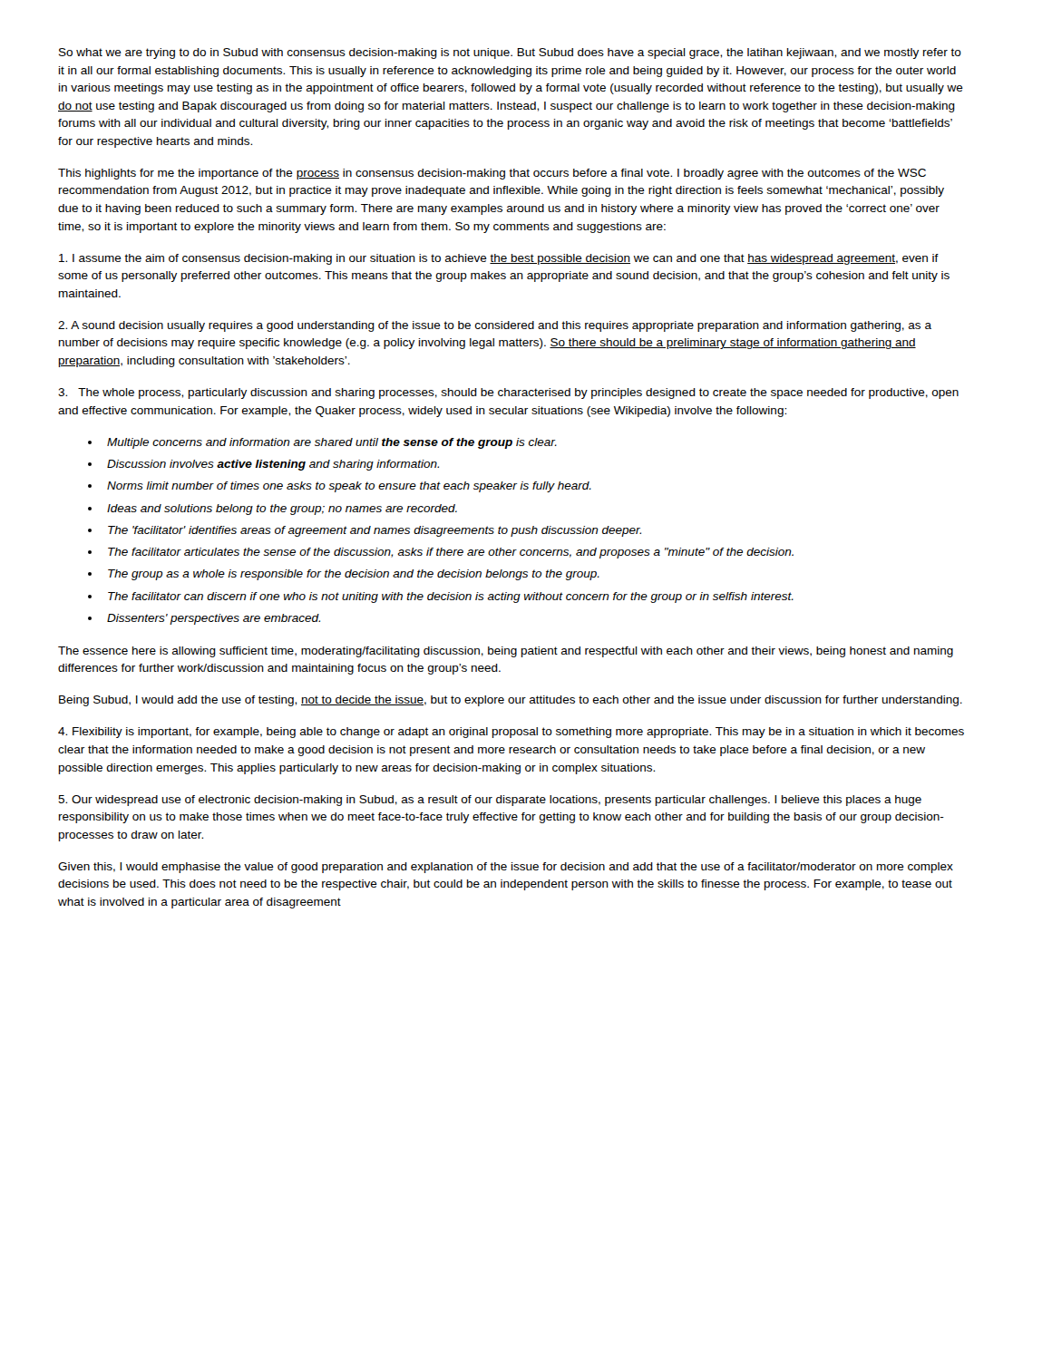So what we are trying to do in Subud with consensus decision-making is not unique. But Subud does have a special grace, the latihan kejiwaan, and we mostly refer to it in all our formal establishing documents. This is usually in reference to acknowledging its prime role and being guided by it. However, our process for the outer world in various meetings may use testing as in the appointment of office bearers, followed by a formal vote (usually recorded without reference to the testing), but usually we do not use testing and Bapak discouraged us from doing so for material matters. Instead, I suspect our challenge is to learn to work together in these decision-making forums with all our individual and cultural diversity, bring our inner capacities to the process in an organic way and avoid the risk of meetings that become ‘battlefields’ for our respective hearts and minds.
This highlights for me the importance of the process in consensus decision-making that occurs before a final vote. I broadly agree with the outcomes of the WSC recommendation from August 2012, but in practice it may prove inadequate and inflexible. While going in the right direction is feels somewhat ‘mechanical’, possibly due to it having been reduced to such a summary form. There are many examples around us and in history where a minority view has proved the ‘correct one’ over time, so it is important to explore the minority views and learn from them. So my comments and suggestions are:
1. I assume the aim of consensus decision-making in our situation is to achieve the best possible decision we can and one that has widespread agreement, even if some of us personally preferred other outcomes. This means that the group makes an appropriate and sound decision, and that the group’s cohesion and felt unity is maintained.
2. A sound decision usually requires a good understanding of the issue to be considered and this requires appropriate preparation and information gathering, as a number of decisions may require specific knowledge (e.g. a policy involving legal matters). So there should be a preliminary stage of information gathering and preparation, including consultation with ’stakeholders’.
3. The whole process, particularly discussion and sharing processes, should be characterised by principles designed to create the space needed for productive, open and effective communication. For example, the Quaker process, widely used in secular situations (see Wikipedia) involve the following:
Multiple concerns and information are shared until the sense of the group is clear.
Discussion involves active listening and sharing information.
Norms limit number of times one asks to speak to ensure that each speaker is fully heard.
Ideas and solutions belong to the group; no names are recorded.
The 'facilitator' identifies areas of agreement and names disagreements to push discussion deeper.
The facilitator articulates the sense of the discussion, asks if there are other concerns, and proposes a "minute" of the decision.
The group as a whole is responsible for the decision and the decision belongs to the group.
The facilitator can discern if one who is not uniting with the decision is acting without concern for the group or in selfish interest.
Dissenters' perspectives are embraced.
The essence here is allowing sufficient time, moderating/facilitating discussion, being patient and respectful with each other and their views, being honest and naming differences for further work/discussion and maintaining focus on the group’s need.
Being Subud, I would add the use of testing, not to decide the issue, but to explore our attitudes to each other and the issue under discussion for further understanding.
4. Flexibility is important, for example, being able to change or adapt an original proposal to something more appropriate. This may be in a situation in which it becomes clear that the information needed to make a good decision is not present and more research or consultation needs to take place before a final decision, or a new possible direction emerges. This applies particularly to new areas for decision-making or in complex situations.
5. Our widespread use of electronic decision-making in Subud, as a result of our disparate locations, presents particular challenges. I believe this places a huge responsibility on us to make those times when we do meet face-to-face truly effective for getting to know each other and for building the basis of our group decision-processes to draw on later.
Given this, I would emphasise the value of good preparation and explanation of the issue for decision and add that the use of a facilitator/moderator on more complex decisions be used. This does not need to be the respective chair, but could be an independent person with the skills to finesse the process. For example, to tease out what is involved in a particular area of disagreement